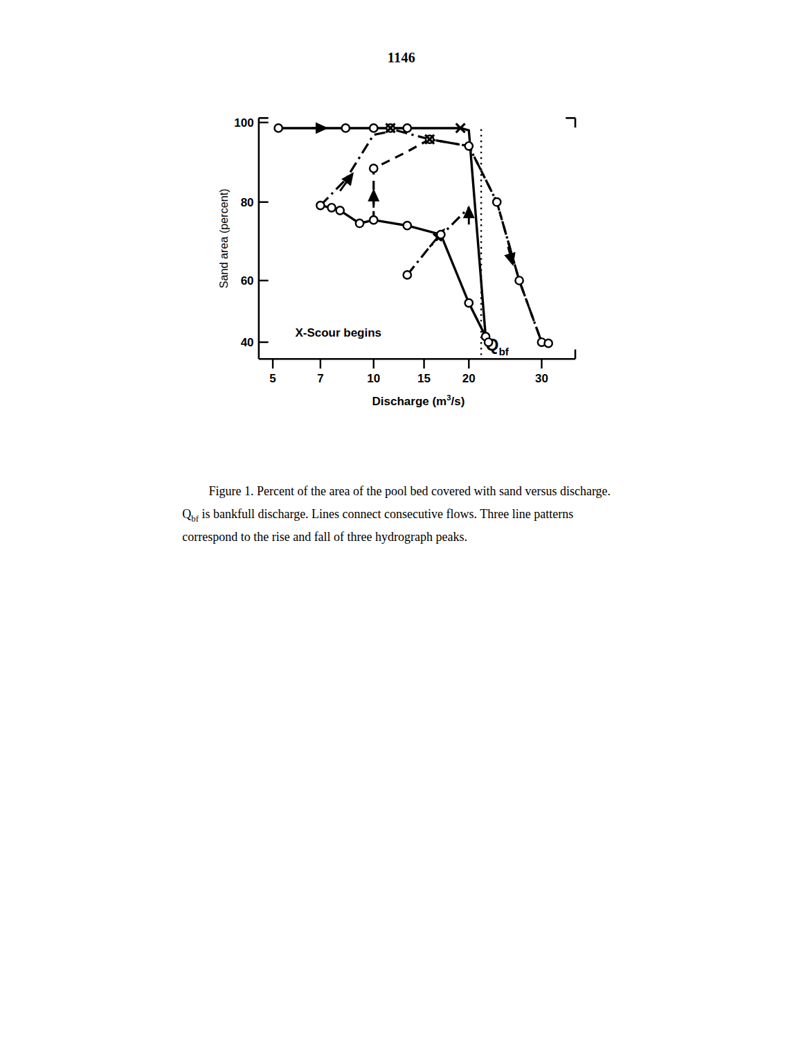1146
Graph of percent sand area of pool bed versus discharge Scatter and line plot. Vertical axis labelled Sand area (percent) with ticks at 40, 60, 80 and 100. Horizontal axis labelled Discharge (cubic metres per second) with ticks at 5, 7, 10, 15, 20 and 30 on a logarithmic scale. A vertical dotted line near 21 marks bankfull discharge Q sub bf. Three line patterns (solid, dashed and dash-dot) connect consecutive flows, tracing loops that fall from near 100 percent sand area at low discharge to about 40 percent at the highest discharges. Crosses mark where scour begins. 100 80 60 40 Sand area (percent) 5 7 10 15 20 30 Discharge (m3/s) Qbf X-Scour begins
Figure 1. Percent of the area of the pool bed covered with sand versus discharge. Qbf is bankfull discharge. Lines connect consecutive flows. Three line patterns correspond to the rise and fall of three hydrograph peaks.